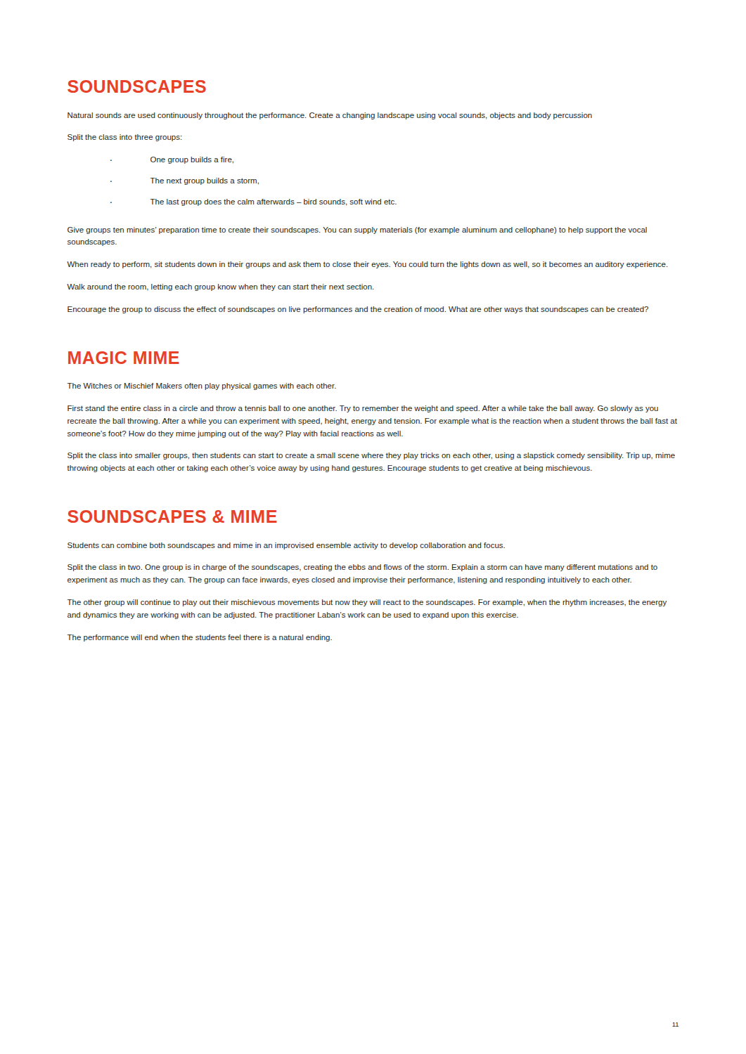Soundscapes
Natural sounds are used continuously throughout the performance. Create a changing landscape using vocal sounds, objects and body percussion
Split the class into three groups:
One group builds a fire,
The next group builds a storm,
The last group does the calm afterwards – bird sounds, soft wind etc.
Give groups ten minutes’ preparation time to create their soundscapes. You can supply materials (for example aluminum and cellophane) to help support the vocal soundscapes.
When ready to perform, sit students down in their groups and ask them to close their eyes. You could turn the lights down as well, so it becomes an auditory experience.
Walk around the room, letting each group know when they can start their next section.
Encourage the group to discuss the effect of soundscapes on live performances and the creation of mood. What are other ways that soundscapes can be created?
Magic Mime
The Witches or Mischief Makers often play physical games with each other.
First stand the entire class in a circle and throw a tennis ball to one another. Try to remember the weight and speed. After a while take the ball away. Go slowly as you recreate the ball throwing. After a while you can experiment with speed, height, energy and tension. For example what is the reaction when a student throws the ball fast at someone’s foot? How do they mime jumping out of the way? Play with facial reactions as well.
Split the class into smaller groups, then students can start to create a small scene where they play tricks on each other, using a slapstick comedy sensibility. Trip up, mime throwing objects at each other or taking each other’s voice away by using hand gestures. Encourage students to get creative at being mischievous.
Soundscapes & Mime
Students can combine both soundscapes and mime in an improvised ensemble activity to develop collaboration and focus.
Split the class in two. One group is in charge of the soundscapes, creating the ebbs and flows of the storm. Explain a storm can have many different mutations and to experiment as much as they can. The group can face inwards, eyes closed and improvise their performance, listening and responding intuitively to each other.
The other group will continue to play out their mischievous movements but now they will react to the soundscapes. For example, when the rhythm increases, the energy and dynamics they are working with can be adjusted. The practitioner Laban’s work can be used to expand upon this exercise.
The performance will end when the students feel there is a natural ending.
11